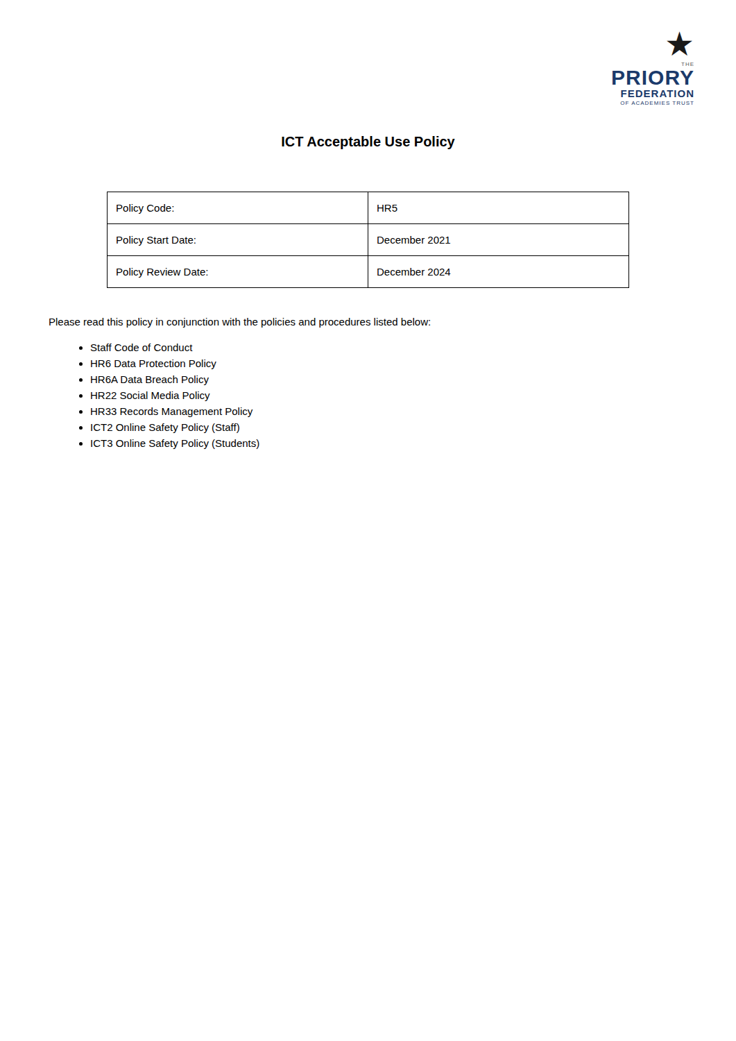★
THE
PRIORY
FEDERATION
OF ACADEMIES TRUST
ICT Acceptable Use Policy
| Policy Code: | HR5 |
| Policy Start Date: | December 2021 |
| Policy Review Date: | December 2024 |
Please read this policy in conjunction with the policies and procedures listed below:
Staff Code of Conduct
HR6 Data Protection Policy
HR6A Data Breach Policy
HR22 Social Media Policy
HR33 Records Management Policy
ICT2 Online Safety Policy (Staff)
ICT3 Online Safety Policy (Students)